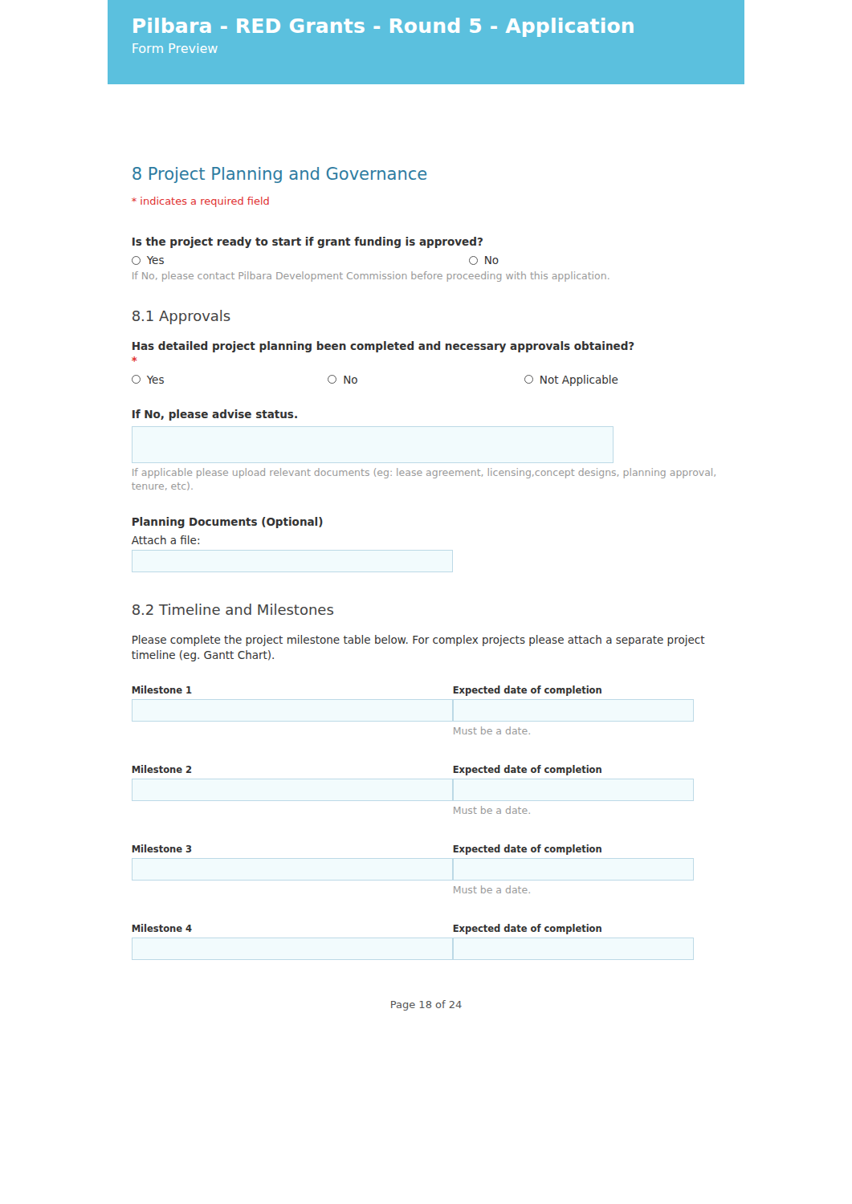Pilbara - RED Grants - Round 5 - Application
Form Preview
8 Project Planning and Governance
* indicates a required field
Is the project ready to start if grant funding is approved?
Yes
No
If No, please contact Pilbara Development Commission before proceeding with this application.
8.1 Approvals
Has detailed project planning been completed and necessary approvals obtained?
*
Yes
No
Not Applicable
If No, please advise status.
If applicable please upload relevant documents (eg: lease agreement, licensing,concept designs, planning approval, tenure, etc).
Planning Documents (Optional)
Attach a file:
8.2 Timeline and Milestones
Please complete the project milestone table below. For complex projects please attach a separate project timeline (eg. Gantt Chart).
| Milestone 1 | Expected date of completion Must be a date. |
| Milestone 2 | Expected date of completion Must be a date. |
| Milestone 3 | Expected date of completion Must be a date. |
| Milestone 4 | Expected date of completion |
Page 18 of 24